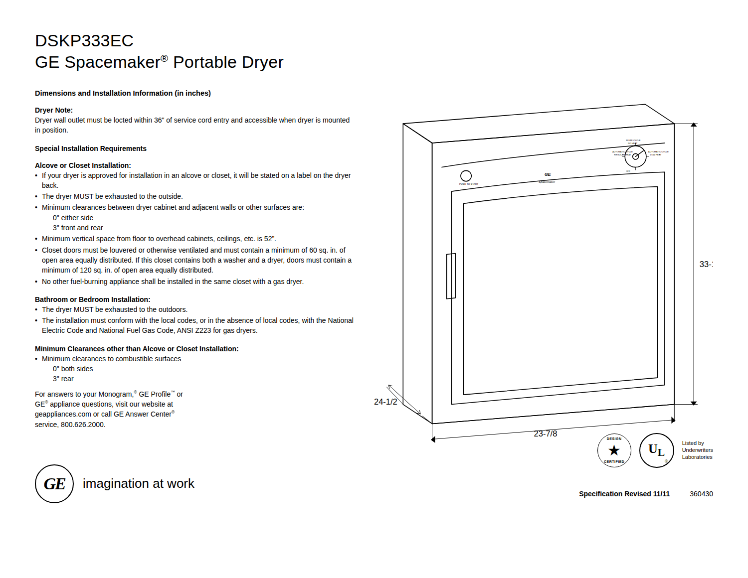DSKP333EC GE Spacemaker® Portable Dryer
Dimensions and Installation Information (in inches)
Dryer Note:
Dryer wall outlet must be locted within 36" of service cord entry and accessible when dryer is mounted in position.
Special Installation Requirements
Alcove or Closet Installation:
If your dryer is approved for installation in an alcove or closet, it will be stated on a label on the dryer back.
The dryer MUST be exhausted to the outside.
Minimum clearances between dryer cabinet and adjacent walls or other surfaces are: 0" either side 3" front and rear
Minimum vertical space from floor to overhead cabinets, ceilings, etc. is 52”.
Closet doors must be louvered or otherwise ventilated and must contain a minimum of 60 sq. in. of open area equally distributed. If this closet contains both a washer and a dryer, doors must contain a minimum of 120 sq. in. of open area equally distributed.
No other fuel-burning appliance shall be installed in the same closet with a gas dryer.
Bathroom or Bedroom Installation:
The dryer MUST be exhausted to the outdoors.
The installation must conform with the local codes, or in the absence of local codes, with the National Electric Code and National Fuel Gas Code, ANSI Z223 for gas dryers.
Minimum Clearances other than Alcove or Closet Installation:
Minimum clearances to combustible surfaces 0" both sides 3" rear
For answers to your Monogram,® GE Profile™ or
GE® appliance questions, visit our website at
geappliances.com or call GE Answer Center®
service, 800.626.2000.
GE
imagination at work
FLUFF CYCLE NO HEAT AUTOMATIC CYCLE REGULAR HEAT AUTOMATIC CYCLE LOW HEAT OFF PUSH TO START GE Spacemaker 33-1/4 23-7/8 24-1/2
DESIGN ★ CERTIFIED
UL ®
Listed by
Underwriters
Laboratories
Specification Revised 11/11 360430